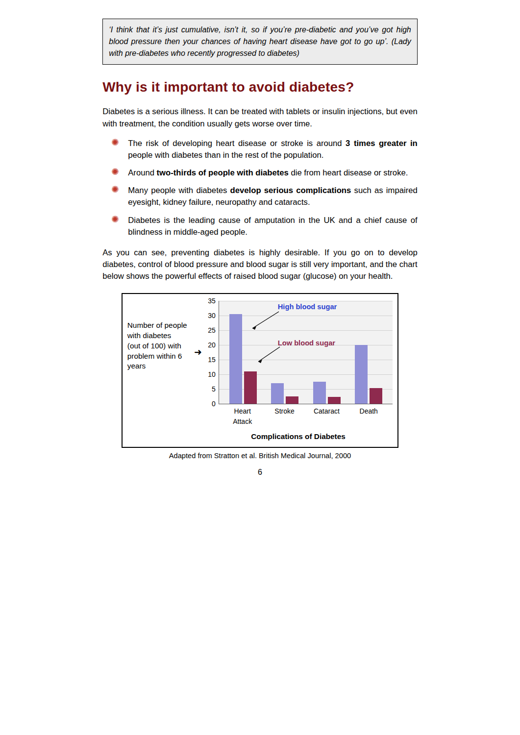‘I think that it’s just cumulative, isn’t it, so if you’re pre-diabetic and you’ve got high blood pressure then your chances of having heart disease have got to go up’. (Lady with pre-diabetes who recently progressed to diabetes)
Why is it important to avoid diabetes?
Diabetes is a serious illness. It can be treated with tablets or insulin injections, but even with treatment, the condition usually gets worse over time.
The risk of developing heart disease or stroke is around 3 times greater in people with diabetes than in the rest of the population.
Around two-thirds of people with diabetes die from heart disease or stroke.
Many people with diabetes develop serious complications such as impaired eyesight, kidney failure, neuropathy and cataracts.
Diabetes is the leading cause of amputation in the UK and a chief cause of blindness in middle-aged people.
As you can see, preventing diabetes is highly desirable. If you go on to develop diabetes, control of blood pressure and blood sugar is still very important, and the chart below shows the powerful effects of raised blood sugar (glucose) on your health.
Number of people with diabetes
(out of 100) with problem within 6 years ➜
35 30 25 20 15 10 5 0
High blood sugar
Low blood sugar
Heart Attack
Stroke
Cataract
Death
Complications of Diabetes
Adapted from Stratton et al. British Medical Journal, 2000
6